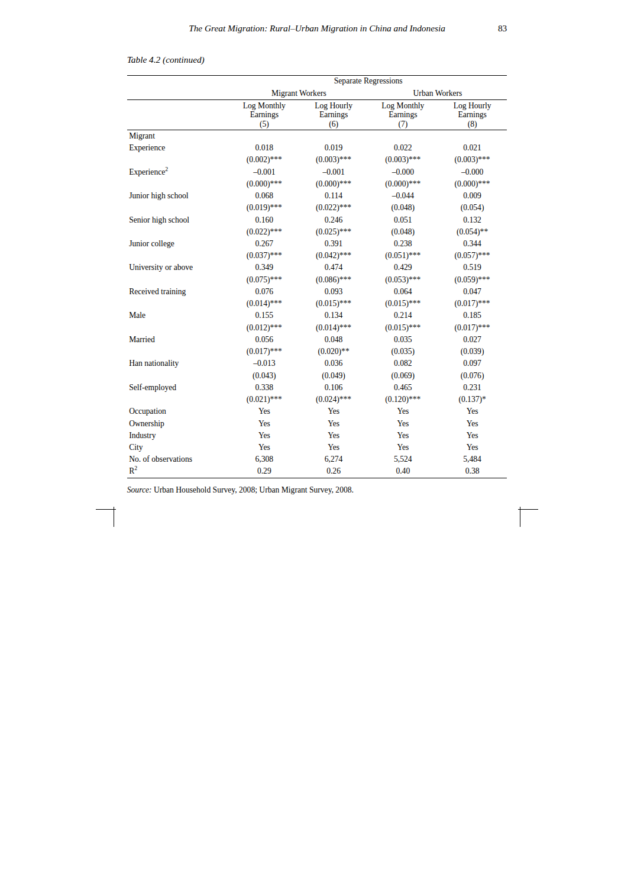The Great Migration: Rural–Urban Migration in China and Indonesia 83
Table 4.2 (continued)
| | Separate Regressions |
| --- | --- |
| | Migrant Workers | Urban Workers |
| | Log Monthly Earnings (5) | Log Hourly Earnings (6) | Log Monthly Earnings (7) | Log Hourly Earnings (8) |
| Migrant | | | | |
| Experience | 0.018 | 0.019 | 0.022 | 0.021 |
| | (0.002)*** | (0.003)*** | (0.003)*** | (0.003)*** |
| Experience 2 | –0.001 | –0.001 | –0.000 | –0.000 |
| | (0.000)*** | (0.000)*** | (0.000)*** | (0.000)*** |
| Junior high school | 0.068 | 0.114 | –0.044 | 0.009 |
| | (0.019)*** | (0.022)*** | (0.048) | (0.054) |
| Senior high school | 0.160 | 0.246 | 0.051 | 0.132 |
| | (0.022)*** | (0.025)*** | (0.048) | (0.054)** |
| Junior college | 0.267 | 0.391 | 0.238 | 0.344 |
| | (0.037)*** | (0.042)*** | (0.051)*** | (0.057)*** |
| University or above | 0.349 | 0.474 | 0.429 | 0.519 |
| | (0.075)*** | (0.086)*** | (0.053)*** | (0.059)*** |
| Received training | 0.076 | 0.093 | 0.064 | 0.047 |
| | (0.014)*** | (0.015)*** | (0.015)*** | (0.017)*** |
| Male | 0.155 | 0.134 | 0.214 | 0.185 |
| | (0.012)*** | (0.014)*** | (0.015)*** | (0.017)*** |
| Married | 0.056 | 0.048 | 0.035 | 0.027 |
| | (0.017)*** | (0.020)** | (0.035) | (0.039) |
| Han nationality | –0.013 | 0.036 | 0.082 | 0.097 |
| | (0.043) | (0.049) | (0.069) | (0.076) |
| Self-employed | 0.338 | 0.106 | 0.465 | 0.231 |
| | (0.021)*** | (0.024)*** | (0.120)*** | (0.137)* |
| Occupation | Yes | Yes | Yes | Yes |
| Ownership | Yes | Yes | Yes | Yes |
| Industry | Yes | Yes | Yes | Yes |
| City | Yes | Yes | Yes | Yes |
| No. of observations | 6,308 | 6,274 | 5,524 | 5,484 |
| R 2 | 0.29 | 0.26 | 0.40 | 0.38 |
Source: Urban Household Survey, 2008; Urban Migrant Survey, 2008.